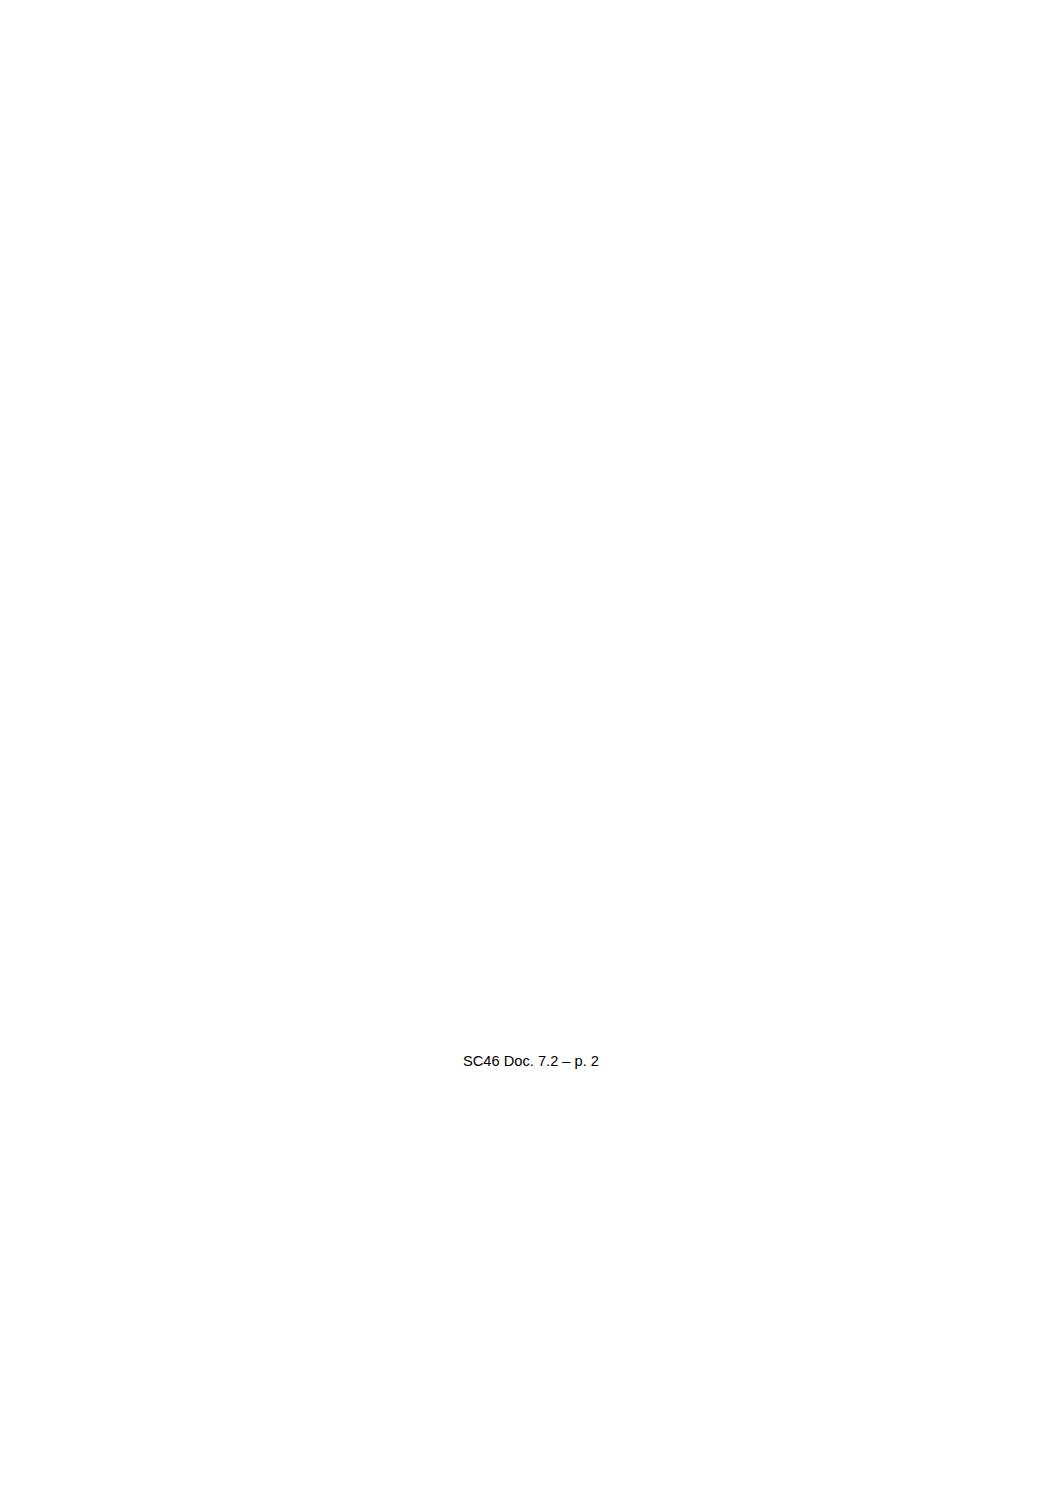SC46 Doc. 7.2 – p. 2